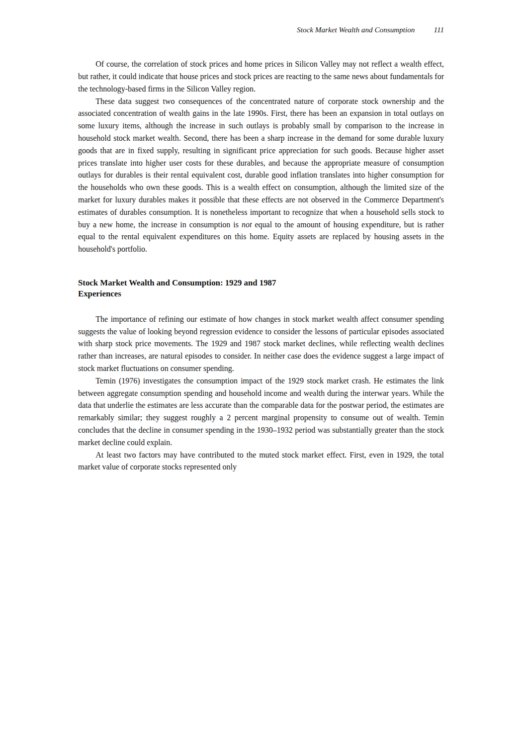Stock Market Wealth and Consumption 111
Of course, the correlation of stock prices and home prices in Silicon Valley may not reflect a wealth effect, but rather, it could indicate that house prices and stock prices are reacting to the same news about fundamentals for the technology-based firms in the Silicon Valley region.
These data suggest two consequences of the concentrated nature of corporate stock ownership and the associated concentration of wealth gains in the late 1990s. First, there has been an expansion in total outlays on some luxury items, although the increase in such outlays is probably small by comparison to the increase in household stock market wealth. Second, there has been a sharp increase in the demand for some durable luxury goods that are in fixed supply, resulting in significant price appreciation for such goods. Because higher asset prices translate into higher user costs for these durables, and because the appropriate measure of consumption outlays for durables is their rental equivalent cost, durable good inflation translates into higher consumption for the households who own these goods. This is a wealth effect on consumption, although the limited size of the market for luxury durables makes it possible that these effects are not observed in the Commerce Department's estimates of durables consumption. It is nonetheless important to recognize that when a household sells stock to buy a new home, the increase in consumption is not equal to the amount of housing expenditure, but is rather equal to the rental equivalent expenditures on this home. Equity assets are replaced by housing assets in the household's portfolio.
Stock Market Wealth and Consumption: 1929 and 1987
Experiences
The importance of refining our estimate of how changes in stock market wealth affect consumer spending suggests the value of looking beyond regression evidence to consider the lessons of particular episodes associated with sharp stock price movements. The 1929 and 1987 stock market declines, while reflecting wealth declines rather than increases, are natural episodes to consider. In neither case does the evidence suggest a large impact of stock market fluctuations on consumer spending.
Temin (1976) investigates the consumption impact of the 1929 stock market crash. He estimates the link between aggregate consumption spending and household income and wealth during the interwar years. While the data that underlie the estimates are less accurate than the comparable data for the postwar period, the estimates are remarkably similar; they suggest roughly a 2 percent marginal propensity to consume out of wealth. Temin concludes that the decline in consumer spending in the 1930–1932 period was substantially greater than the stock market decline could explain.
At least two factors may have contributed to the muted stock market effect. First, even in 1929, the total market value of corporate stocks represented only